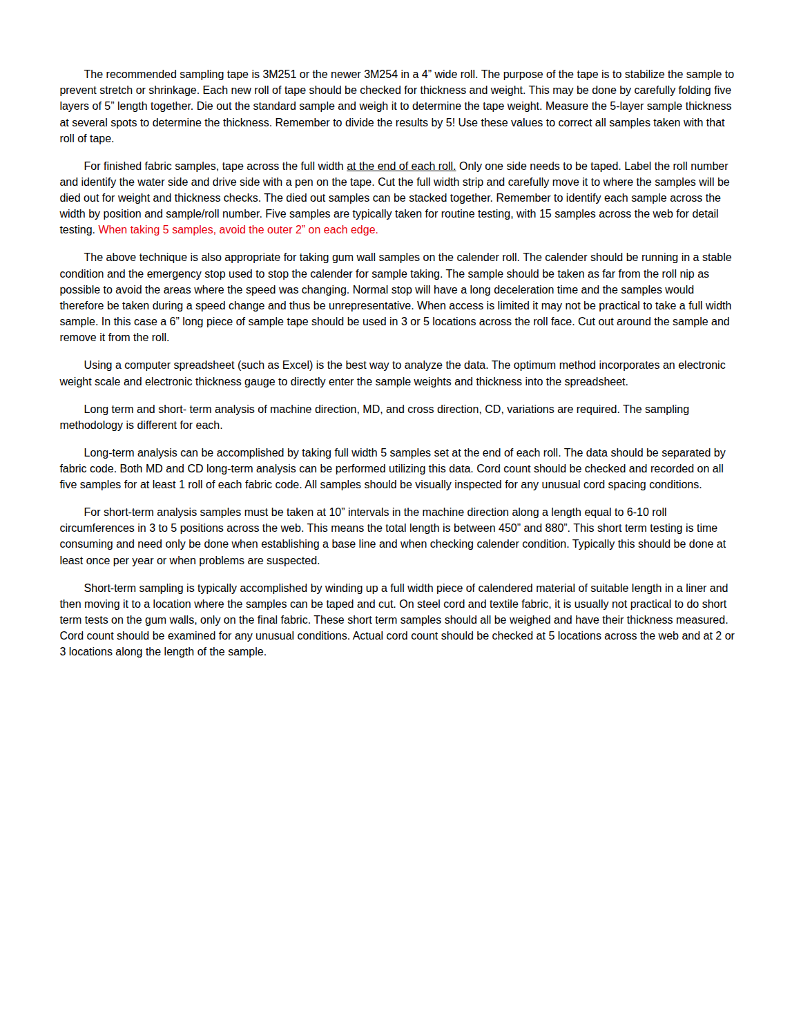The recommended sampling tape is 3M251 or the newer 3M254 in a 4” wide roll. The purpose of the tape is to stabilize the sample to prevent stretch or shrinkage. Each new roll of tape should be checked for thickness and weight. This may be done by carefully folding five layers of 5” length together. Die out the standard sample and weigh it to determine the tape weight. Measure the 5-layer sample thickness at several spots to determine the thickness. Remember to divide the results by 5! Use these values to correct all samples taken with that roll of tape.
For finished fabric samples, tape across the full width at the end of each roll. Only one side needs to be taped. Label the roll number and identify the water side and drive side with a pen on the tape. Cut the full width strip and carefully move it to where the samples will be died out for weight and thickness checks. The died out samples can be stacked together. Remember to identify each sample across the width by position and sample/roll number. Five samples are typically taken for routine testing, with 15 samples across the web for detail testing. When taking 5 samples, avoid the outer 2” on each edge.
The above technique is also appropriate for taking gum wall samples on the calender roll. The calender should be running in a stable condition and the emergency stop used to stop the calender for sample taking. The sample should be taken as far from the roll nip as possible to avoid the areas where the speed was changing. Normal stop will have a long deceleration time and the samples would therefore be taken during a speed change and thus be unrepresentative. When access is limited it may not be practical to take a full width sample. In this case a 6” long piece of sample tape should be used in 3 or 5 locations across the roll face. Cut out around the sample and remove it from the roll.
Using a computer spreadsheet (such as Excel) is the best way to analyze the data. The optimum method incorporates an electronic weight scale and electronic thickness gauge to directly enter the sample weights and thickness into the spreadsheet.
Long term and short- term analysis of machine direction, MD, and cross direction, CD, variations are required. The sampling methodology is different for each.
Long-term analysis can be accomplished by taking full width 5 samples set at the end of each roll. The data should be separated by fabric code. Both MD and CD long-term analysis can be performed utilizing this data. Cord count should be checked and recorded on all five samples for at least 1 roll of each fabric code. All samples should be visually inspected for any unusual cord spacing conditions.
For short-term analysis samples must be taken at 10” intervals in the machine direction along a length equal to 6-10 roll circumferences in 3 to 5 positions across the web. This means the total length is between 450” and 880”. This short term testing is time consuming and need only be done when establishing a base line and when checking calender condition. Typically this should be done at least once per year or when problems are suspected.
Short-term sampling is typically accomplished by winding up a full width piece of calendered material of suitable length in a liner and then moving it to a location where the samples can be taped and cut. On steel cord and textile fabric, it is usually not practical to do short term tests on the gum walls, only on the final fabric. These short term samples should all be weighed and have their thickness measured. Cord count should be examined for any unusual conditions. Actual cord count should be checked at 5 locations across the web and at 2 or 3 locations along the length of the sample.